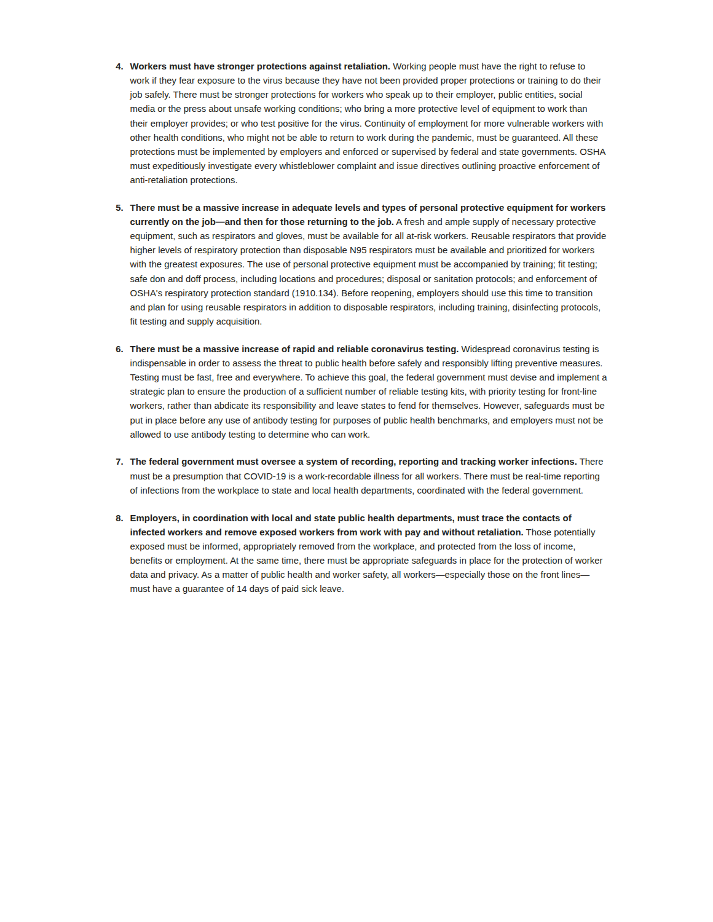Workers must have stronger protections against retaliation. Working people must have the right to refuse to work if they fear exposure to the virus because they have not been provided proper protections or training to do their job safely. There must be stronger protections for workers who speak up to their employer, public entities, social media or the press about unsafe working conditions; who bring a more protective level of equipment to work than their employer provides; or who test positive for the virus. Continuity of employment for more vulnerable workers with other health conditions, who might not be able to return to work during the pandemic, must be guaranteed. All these protections must be implemented by employers and enforced or supervised by federal and state governments. OSHA must expeditiously investigate every whistleblower complaint and issue directives outlining proactive enforcement of anti-retaliation protections.
There must be a massive increase in adequate levels and types of personal protective equipment for workers currently on the job—and then for those returning to the job. A fresh and ample supply of necessary protective equipment, such as respirators and gloves, must be available for all at-risk workers. Reusable respirators that provide higher levels of respiratory protection than disposable N95 respirators must be available and prioritized for workers with the greatest exposures. The use of personal protective equipment must be accompanied by training; fit testing; safe don and doff process, including locations and procedures; disposal or sanitation protocols; and enforcement of OSHA's respiratory protection standard (1910.134). Before reopening, employers should use this time to transition and plan for using reusable respirators in addition to disposable respirators, including training, disinfecting protocols, fit testing and supply acquisition.
There must be a massive increase of rapid and reliable coronavirus testing. Widespread coronavirus testing is indispensable in order to assess the threat to public health before safely and responsibly lifting preventive measures. Testing must be fast, free and everywhere. To achieve this goal, the federal government must devise and implement a strategic plan to ensure the production of a sufficient number of reliable testing kits, with priority testing for front-line workers, rather than abdicate its responsibility and leave states to fend for themselves. However, safeguards must be put in place before any use of antibody testing for purposes of public health benchmarks, and employers must not be allowed to use antibody testing to determine who can work.
The federal government must oversee a system of recording, reporting and tracking worker infections. There must be a presumption that COVID-19 is a work-recordable illness for all workers. There must be real-time reporting of infections from the workplace to state and local health departments, coordinated with the federal government.
Employers, in coordination with local and state public health departments, must trace the contacts of infected workers and remove exposed workers from work with pay and without retaliation. Those potentially exposed must be informed, appropriately removed from the workplace, and protected from the loss of income, benefits or employment. At the same time, there must be appropriate safeguards in place for the protection of worker data and privacy. As a matter of public health and worker safety, all workers—especially those on the front lines—must have a guarantee of 14 days of paid sick leave.